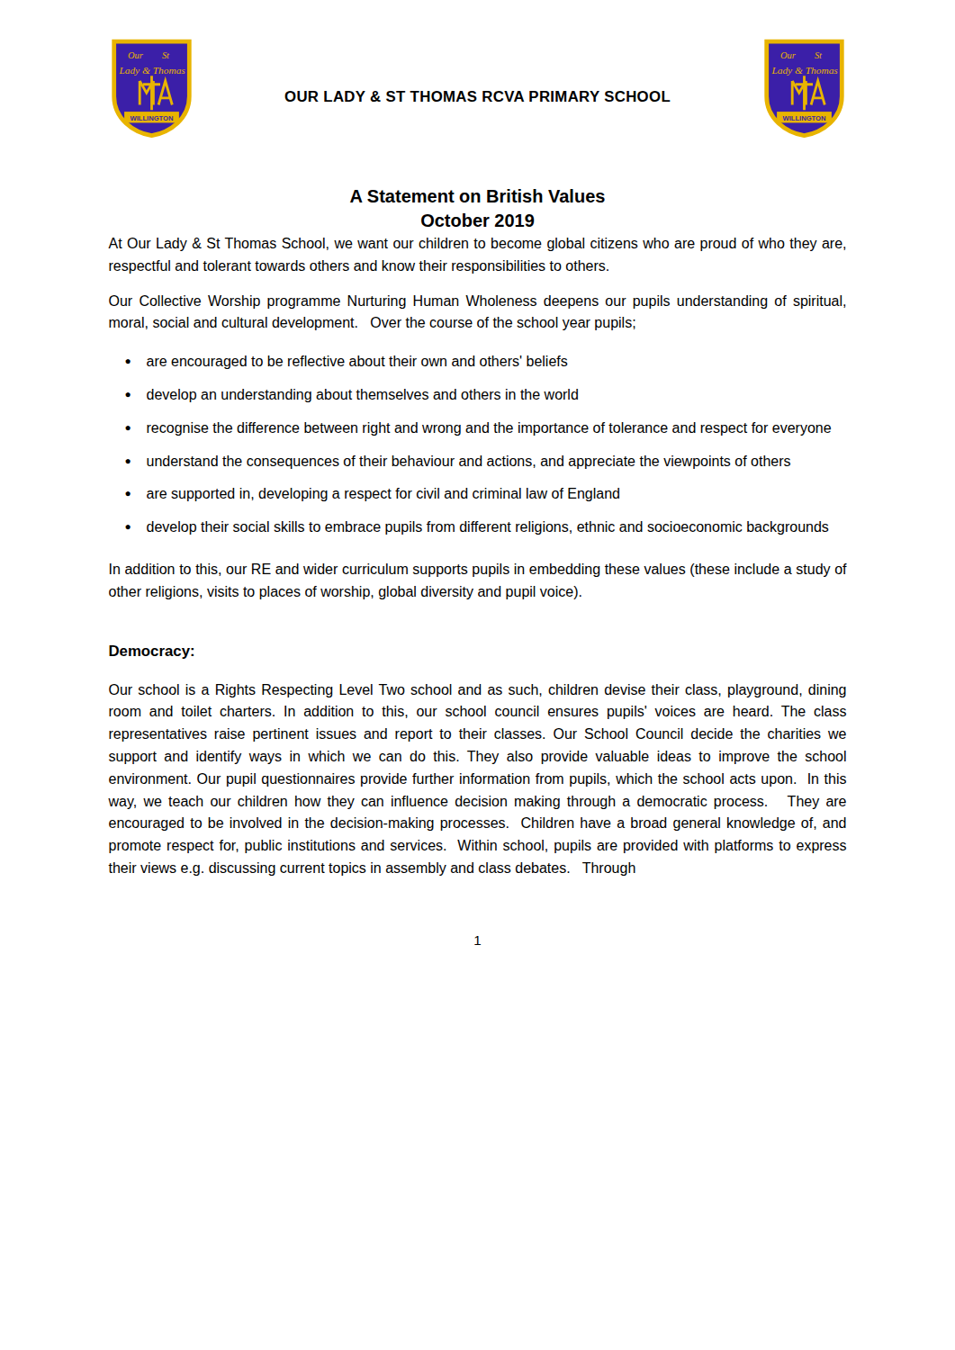Our St Lady & Thomas WILLINGTON
Our St Lady & Thomas WILLINGTON
OUR LADY & ST THOMAS RCVA PRIMARY SCHOOL
A Statement on British Values October 2019
At Our Lady & St Thomas School, we want our children to become global citizens who are proud of who they are, respectful and tolerant towards others and know their responsibilities to others.
Our Collective Worship programme Nurturing Human Wholeness deepens our pupils understanding of spiritual, moral, social and cultural development. Over the course of the school year pupils;
are encouraged to be reflective about their own and others' beliefs
develop an understanding about themselves and others in the world
recognise the difference between right and wrong and the importance of tolerance and respect for everyone
understand the consequences of their behaviour and actions, and appreciate the viewpoints of others
are supported in, developing a respect for civil and criminal law of England
develop their social skills to embrace pupils from different religions, ethnic and socioeconomic backgrounds
In addition to this, our RE and wider curriculum supports pupils in embedding these values (these include a study of other religions, visits to places of worship, global diversity and pupil voice).
Democracy:
Our school is a Rights Respecting Level Two school and as such, children devise their class, playground, dining room and toilet charters. In addition to this, our school council ensures pupils' voices are heard. The class representatives raise pertinent issues and report to their classes. Our School Council decide the charities we support and identify ways in which we can do this. They also provide valuable ideas to improve the school environment. Our pupil questionnaires provide further information from pupils, which the school acts upon. In this way, we teach our children how they can influence decision making through a democratic process. They are encouraged to be involved in the decision-making processes. Children have a broad general knowledge of, and promote respect for, public institutions and services. Within school, pupils are provided with platforms to express their views e.g. discussing current topics in assembly and class debates. Through
1